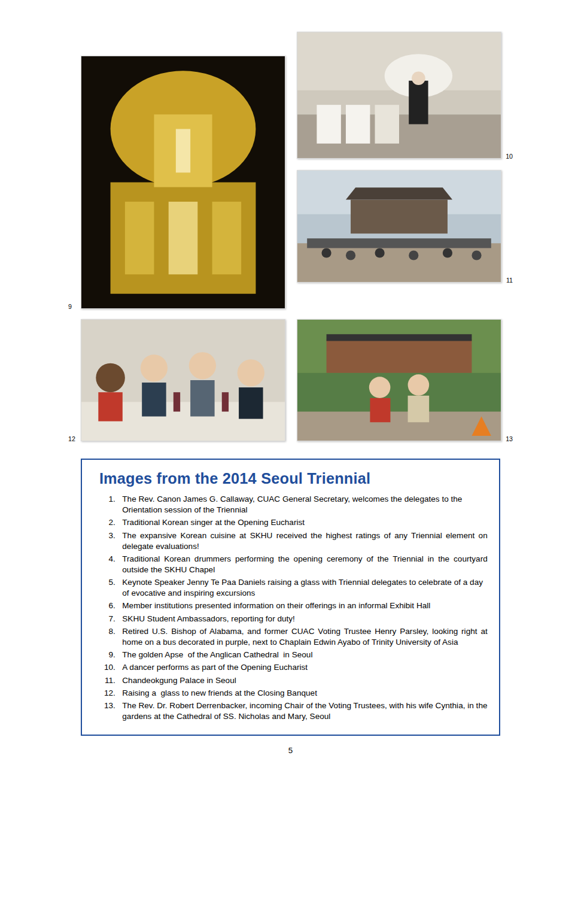9
10
11
12
13
Images from the 2014 Seoul Triennial
The Rev. Canon James G. Callaway, CUAC General Secretary, welcomes the delegates to the Orientation session of the Triennial
Traditional Korean singer at the Opening Eucharist
The expansive Korean cuisine at SKHU received the highest ratings of any Triennial element on delegate evaluations!
Traditional Korean drummers performing the opening ceremony of the Triennial in the courtyard outside the SKHU Chapel
Keynote Speaker Jenny Te Paa Daniels raising a glass with Triennial delegates to celebrate of a day of evocative and inspiring excursions
Member institutions presented information on their offerings in an informal Exhibit Hall
SKHU Student Ambassadors, reporting for duty!
Retired U.S. Bishop of Alabama, and former CUAC Voting Trustee Henry Parsley, looking right at home on a bus decorated in purple, next to Chaplain Edwin Ayabo of Trinity University of Asia
The golden Apse of the Anglican Cathedral in Seoul
A dancer performs as part of the Opening Eucharist
Chandeokgung Palace in Seoul
Raising a glass to new friends at the Closing Banquet
The Rev. Dr. Robert Derrenbacker, incoming Chair of the Voting Trustees, with his wife Cynthia, in the gardens at the Cathedral of SS. Nicholas and Mary, Seoul
5